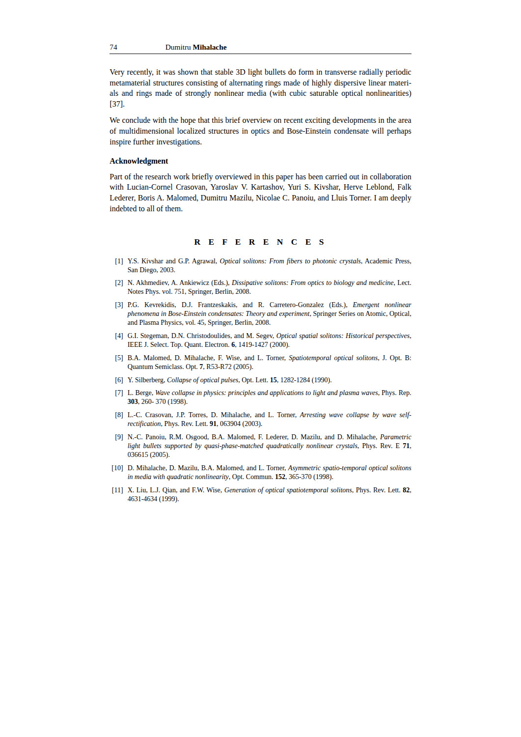74 Dumitru Mihalache
Very recently, it was shown that stable 3D light bullets do form in transverse radially periodic metamaterial structures consisting of alternating rings made of highly dispersive linear materials and rings made of strongly nonlinear media (with cubic saturable optical nonlinearities) [37].
We conclude with the hope that this brief overview on recent exciting developments in the area of multidimensional localized structures in optics and Bose-Einstein condensate will perhaps inspire further investigations.
Acknowledgment
Part of the research work briefly overviewed in this paper has been carried out in collaboration with Lucian-Cornel Crasovan, Yaroslav V. Kartashov, Yuri S. Kivshar, Herve Leblond, Falk Lederer, Boris A. Malomed, Dumitru Mazilu, Nicolae C. Panoiu, and Lluis Torner. I am deeply indebted to all of them.
R E F E R E N C E S
[1] Y.S. Kivshar and G.P. Agrawal, Optical solitons: From fibers to photonic crystals, Academic Press, San Diego, 2003.
[2] N. Akhmediev, A. Ankiewicz (Eds.), Dissipative solitons: From optics to biology and medicine, Lect. Notes Phys. vol. 751, Springer, Berlin, 2008.
[3] P.G. Kevrekidis, D.J. Frantzeskakis, and R. Carretero-Gonzalez (Eds.), Emergent nonlinear phenomena in Bose-Einstein condensates: Theory and experiment, Springer Series on Atomic, Optical, and Plasma Physics, vol. 45, Springer, Berlin, 2008.
[4] G.I. Stegeman, D.N. Christodoulides, and M. Segev, Optical spatial solitons: Historical perspectives, IEEE J. Select. Top. Quant. Electron. 6, 1419-1427 (2000).
[5] B.A. Malomed, D. Mihalache, F. Wise, and L. Torner, Spatiotemporal optical solitons, J. Opt. B: Quantum Semiclass. Opt. 7, R53-R72 (2005).
[6] Y. Silberberg, Collapse of optical pulses, Opt. Lett. 15, 1282-1284 (1990).
[7] L. Berge, Wave collapse in physics: principles and applications to light and plasma waves, Phys. Rep. 303, 260- 370 (1998).
[8] L.-C. Crasovan, J.P. Torres, D. Mihalache, and L. Torner, Arresting wave collapse by wave self-rectification, Phys. Rev. Lett. 91, 063904 (2003).
[9] N.-C. Panoiu, R.M. Osgood, B.A. Malomed, F. Lederer, D. Mazilu, and D. Mihalache, Parametric light bullets supported by quasi-phase-matched quadratically nonlinear crystals, Phys. Rev. E 71, 036615 (2005).
[10] D. Mihalache, D. Mazilu, B.A. Malomed, and L. Torner, Asymmetric spatio-temporal optical solitons in media with quadratic nonlinearity, Opt. Commun. 152, 365-370 (1998).
[11] X. Liu, L.J. Qian, and F.W. Wise, Generation of optical spatiotemporal solitons, Phys. Rev. Lett. 82, 4631-4634 (1999).